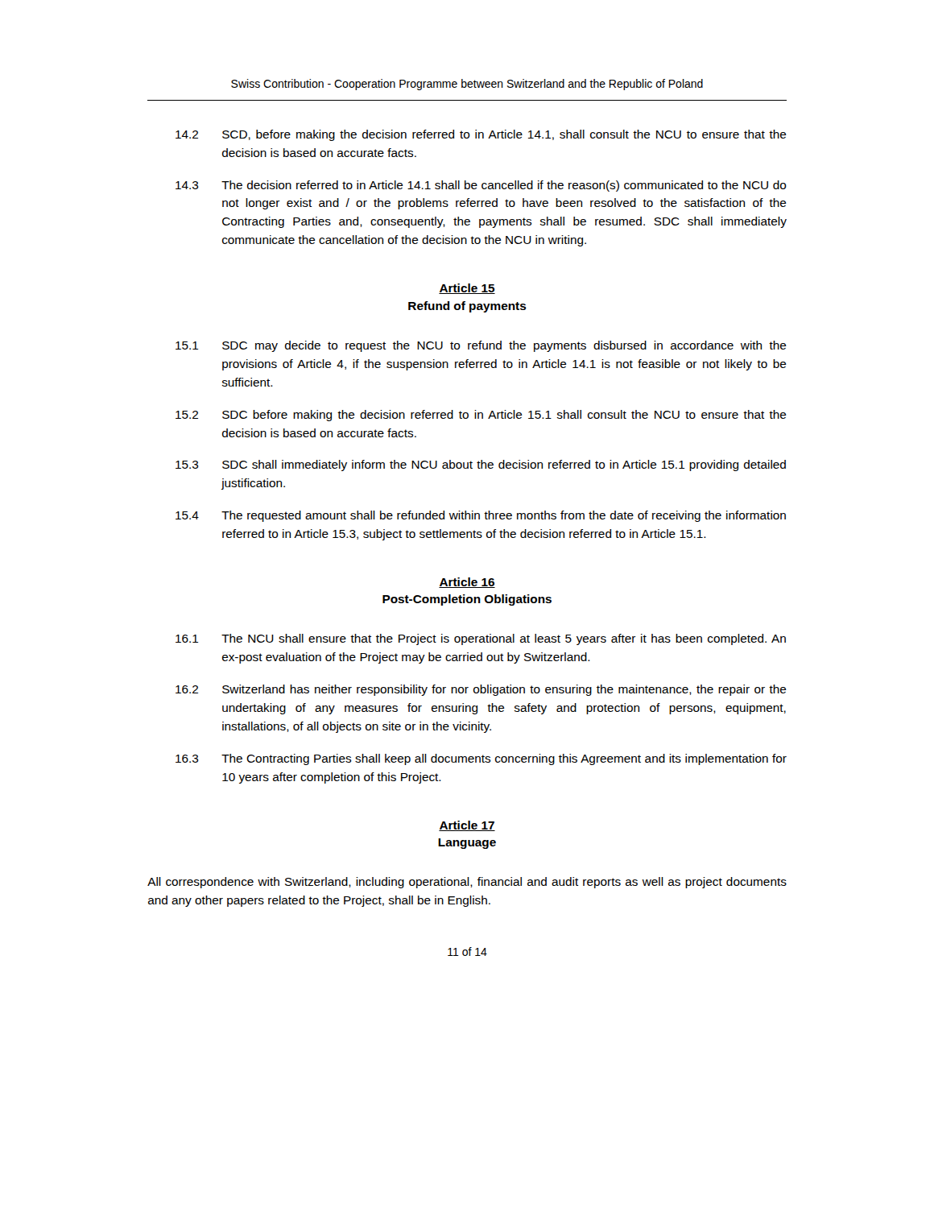Swiss Contribution - Cooperation Programme between Switzerland and the Republic of Poland
14.2 SCD, before making the decision referred to in Article 14.1, shall consult the NCU to ensure that the decision is based on accurate facts.
14.3 The decision referred to in Article 14.1 shall be cancelled if the reason(s) communicated to the NCU do not longer exist and / or the problems referred to have been resolved to the satisfaction of the Contracting Parties and, consequently, the payments shall be resumed. SDC shall immediately communicate the cancellation of the decision to the NCU in writing.
Article 15
Refund of payments
15.1 SDC may decide to request the NCU to refund the payments disbursed in accordance with the provisions of Article 4, if the suspension referred to in Article 14.1 is not feasible or not likely to be sufficient.
15.2 SDC before making the decision referred to in Article 15.1 shall consult the NCU to ensure that the decision is based on accurate facts.
15.3 SDC shall immediately inform the NCU about the decision referred to in Article 15.1 providing detailed justification.
15.4 The requested amount shall be refunded within three months from the date of receiving the information referred to in Article 15.3, subject to settlements of the decision referred to in Article 15.1.
Article 16
Post-Completion Obligations
16.1 The NCU shall ensure that the Project is operational at least 5 years after it has been completed. An ex-post evaluation of the Project may be carried out by Switzerland.
16.2 Switzerland has neither responsibility for nor obligation to ensuring the maintenance, the repair or the undertaking of any measures for ensuring the safety and protection of persons, equipment, installations, of all objects on site or in the vicinity.
16.3 The Contracting Parties shall keep all documents concerning this Agreement and its implementation for 10 years after completion of this Project.
Article 17
Language
All correspondence with Switzerland, including operational, financial and audit reports as well as project documents and any other papers related to the Project, shall be in English.
11 of 14